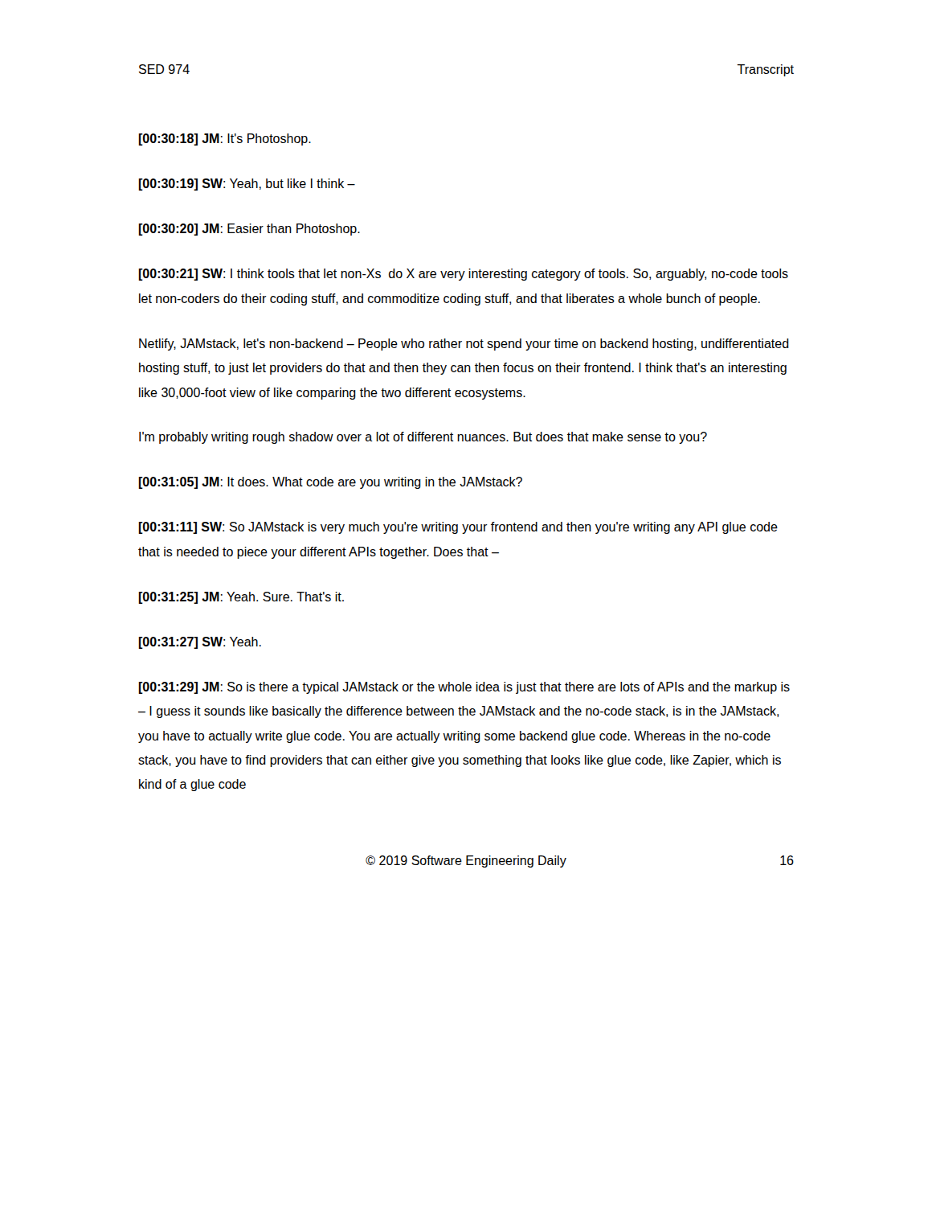SED 974 Transcript
[00:30:18] JM: It's Photoshop.
[00:30:19] SW: Yeah, but like I think –
[00:30:20] JM: Easier than Photoshop.
[00:30:21] SW: I think tools that let non-Xs do X are very interesting category of tools. So, arguably, no-code tools let non-coders do their coding stuff, and commoditize coding stuff, and that liberates a whole bunch of people.
Netlify, JAMstack, let's non-backend – People who rather not spend your time on backend hosting, undifferentiated hosting stuff, to just let providers do that and then they can then focus on their frontend. I think that's an interesting like 30,000-foot view of like comparing the two different ecosystems.
I'm probably writing rough shadow over a lot of different nuances. But does that make sense to you?
[00:31:05] JM: It does. What code are you writing in the JAMstack?
[00:31:11] SW: So JAMstack is very much you're writing your frontend and then you're writing any API glue code that is needed to piece your different APIs together. Does that –
[00:31:25] JM: Yeah. Sure. That's it.
[00:31:27] SW: Yeah.
[00:31:29] JM: So is there a typical JAMstack or the whole idea is just that there are lots of APIs and the markup is – I guess it sounds like basically the difference between the JAMstack and the no-code stack, is in the JAMstack, you have to actually write glue code. You are actually writing some backend glue code. Whereas in the no-code stack, you have to find providers that can either give you something that looks like glue code, like Zapier, which is kind of a glue code
© 2019 Software Engineering Daily 16